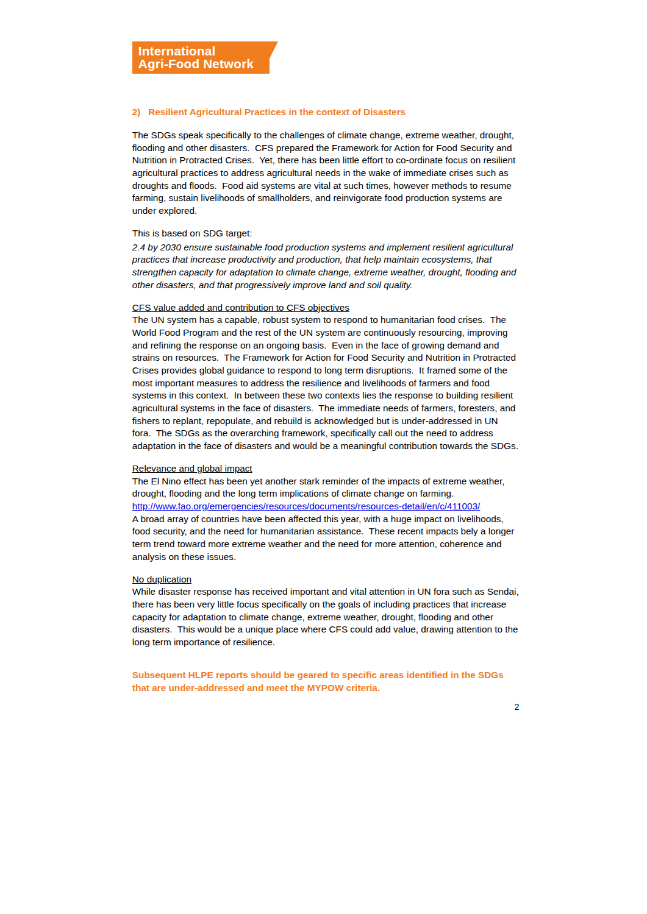International Agri-Food Network
2) Resilient Agricultural Practices in the context of Disasters
The SDGs speak specifically to the challenges of climate change, extreme weather, drought, flooding and other disasters. CFS prepared the Framework for Action for Food Security and Nutrition in Protracted Crises. Yet, there has been little effort to co-ordinate focus on resilient agricultural practices to address agricultural needs in the wake of immediate crises such as droughts and floods. Food aid systems are vital at such times, however methods to resume farming, sustain livelihoods of smallholders, and reinvigorate food production systems are under explored.
This is based on SDG target:
2.4 by 2030 ensure sustainable food production systems and implement resilient agricultural practices that increase productivity and production, that help maintain ecosystems, that strengthen capacity for adaptation to climate change, extreme weather, drought, flooding and other disasters, and that progressively improve land and soil quality.
CFS value added and contribution to CFS objectives
The UN system has a capable, robust system to respond to humanitarian food crises. The World Food Program and the rest of the UN system are continuously resourcing, improving and refining the response on an ongoing basis. Even in the face of growing demand and strains on resources. The Framework for Action for Food Security and Nutrition in Protracted Crises provides global guidance to respond to long term disruptions. It framed some of the most important measures to address the resilience and livelihoods of farmers and food systems in this context. In between these two contexts lies the response to building resilient agricultural systems in the face of disasters. The immediate needs of farmers, foresters, and fishers to replant, repopulate, and rebuild is acknowledged but is under-addressed in UN fora. The SDGs as the overarching framework, specifically call out the need to address adaptation in the face of disasters and would be a meaningful contribution towards the SDGs.
Relevance and global impact
The El Nino effect has been yet another stark reminder of the impacts of extreme weather, drought, flooding and the long term implications of climate change on farming.
http://www.fao.org/emergencies/resources/documents/resources-detail/en/c/411003/
A broad array of countries have been affected this year, with a huge impact on livelihoods, food security, and the need for humanitarian assistance. These recent impacts bely a longer term trend toward more extreme weather and the need for more attention, coherence and analysis on these issues.
No duplication
While disaster response has received important and vital attention in UN fora such as Sendai, there has been very little focus specifically on the goals of including practices that increase capacity for adaptation to climate change, extreme weather, drought, flooding and other disasters. This would be a unique place where CFS could add value, drawing attention to the long term importance of resilience.
Subsequent HLPE reports should be geared to specific areas identified in the SDGs that are under-addressed and meet the MYPOW criteria.
2